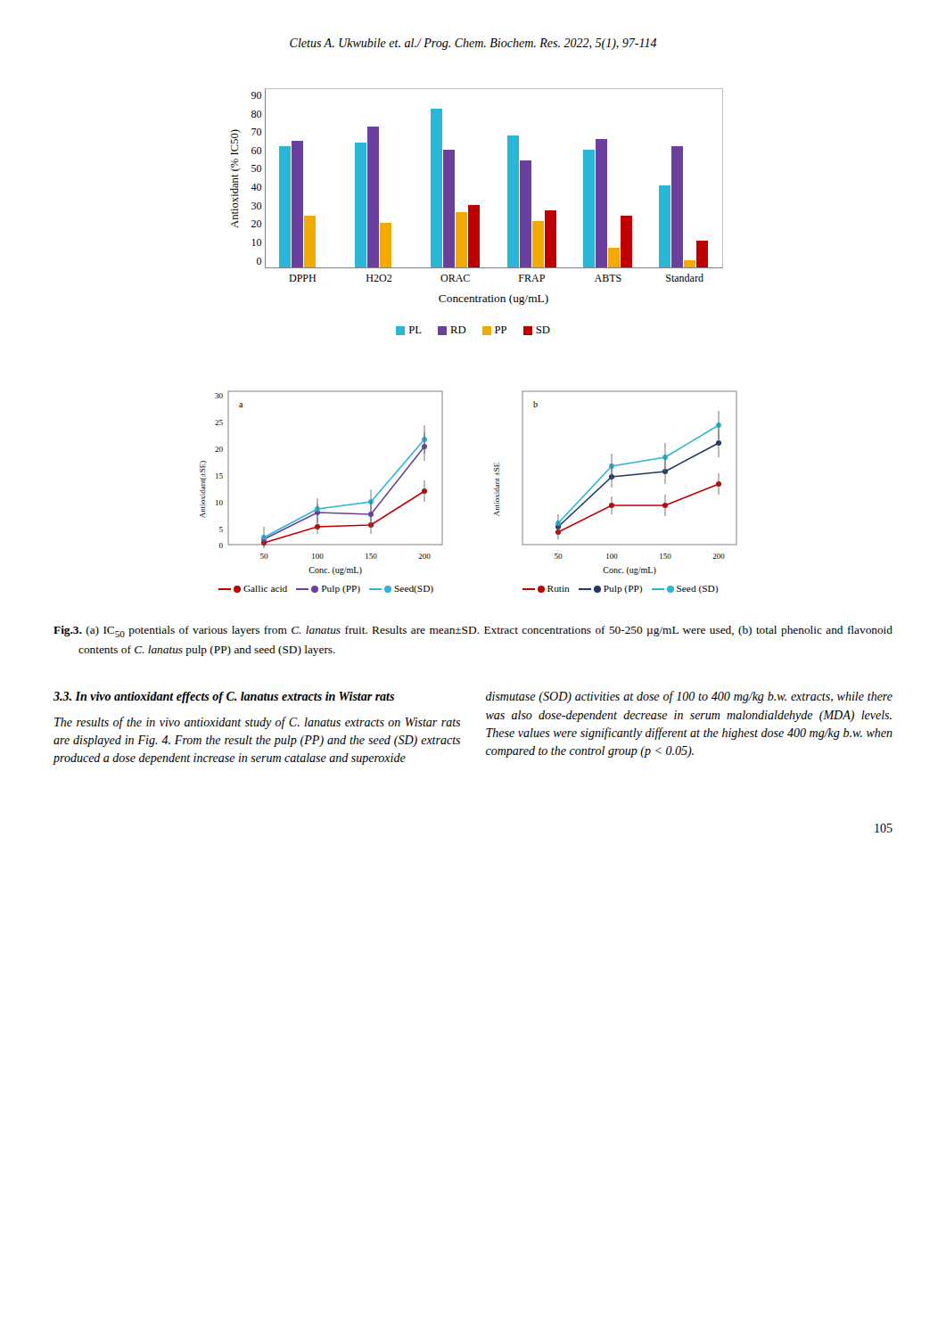Cletus A. Ukwubile et. al./ Prog. Chem. Biochem. Res. 2022, 5(1), 97-114
Antioxidant (% IC50)
90 80 70 60 50 40 30 20 10 0
DPPH H2O2 ORAC FRAP ABTS Standard
Concentration (ug/mL)
PL
RD
PP
SD
Antioxidant(±SE) 30 25 20 15 10 5 0 a 50 100 150 200 Conc. (ug/mL)
Gallic acid
Pulp (PP)
Seed(SD)
Antioxidant ±SE b 50 100 150 200 Conc. (ug/mL)
Rutin
Pulp (PP)
Seed (SD)
Fig.3. (a) IC50 potentials of various layers from C. lanatus fruit. Results are mean±SD. Extract concentrations of 50-250 µg/mL were used, (b) total phenolic and flavonoid contents of C. lanatus pulp (PP) and seed (SD) layers.
3.3. In vivo antioxidant effects of C. lanatus extracts in Wistar rats
The results of the in vivo antioxidant study of C. lanatus extracts on Wistar rats are displayed in Fig. 4. From the result the pulp (PP) and the seed (SD) extracts produced a dose dependent increase in serum catalase and superoxide
dismutase (SOD) activities at dose of 100 to 400 mg/kg b.w. extracts, while there was also dose-dependent decrease in serum malondialdehyde (MDA) levels. These values were significantly different at the highest dose 400 mg/kg b.w. when compared to the control group (p < 0.05).
105